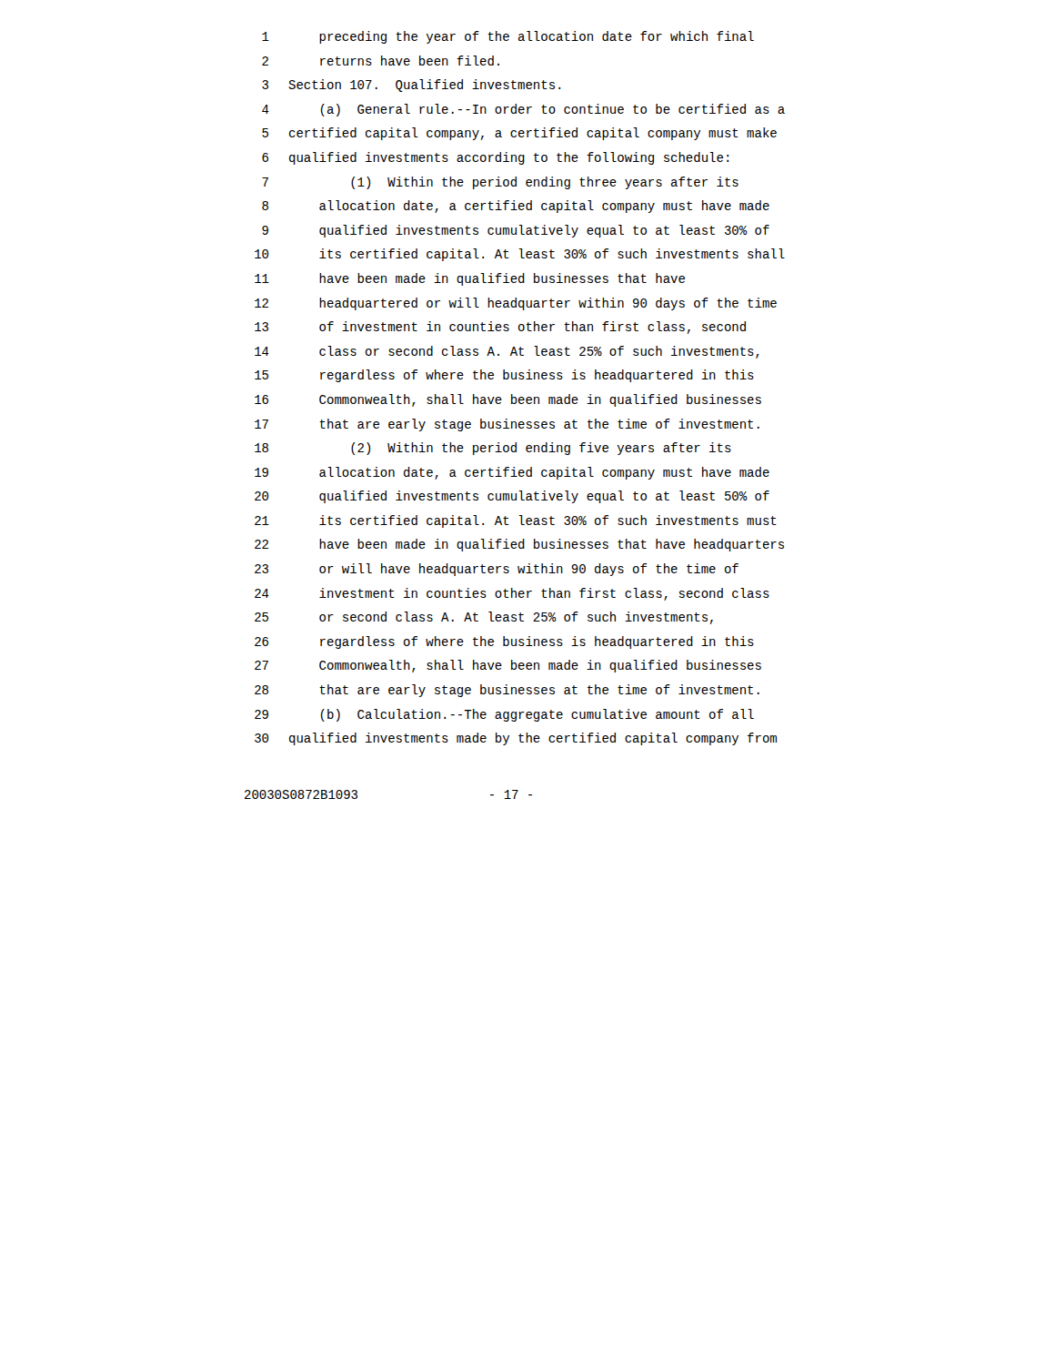preceding the year of the allocation date for which final
returns have been filed.
Section 107. Qualified investments.
(a) General rule.--In order to continue to be certified as a
certified capital company, a certified capital company must make
qualified investments according to the following schedule:
(1) Within the period ending three years after its
allocation date, a certified capital company must have made
qualified investments cumulatively equal to at least 30% of
its certified capital. At least 30% of such investments shall
have been made in qualified businesses that have
headquartered or will headquarter within 90 days of the time
of investment in counties other than first class, second
class or second class A. At least 25% of such investments,
regardless of where the business is headquartered in this
Commonwealth, shall have been made in qualified businesses
that are early stage businesses at the time of investment.
(2) Within the period ending five years after its
allocation date, a certified capital company must have made
qualified investments cumulatively equal to at least 50% of
its certified capital. At least 30% of such investments must
have been made in qualified businesses that have headquarters
or will have headquarters within 90 days of the time of
investment in counties other than first class, second class
or second class A. At least 25% of such investments,
regardless of where the business is headquartered in this
Commonwealth, shall have been made in qualified businesses
that are early stage businesses at the time of investment.
(b) Calculation.--The aggregate cumulative amount of all
qualified investments made by the certified capital company from
20030S0872B1093 - 17 -